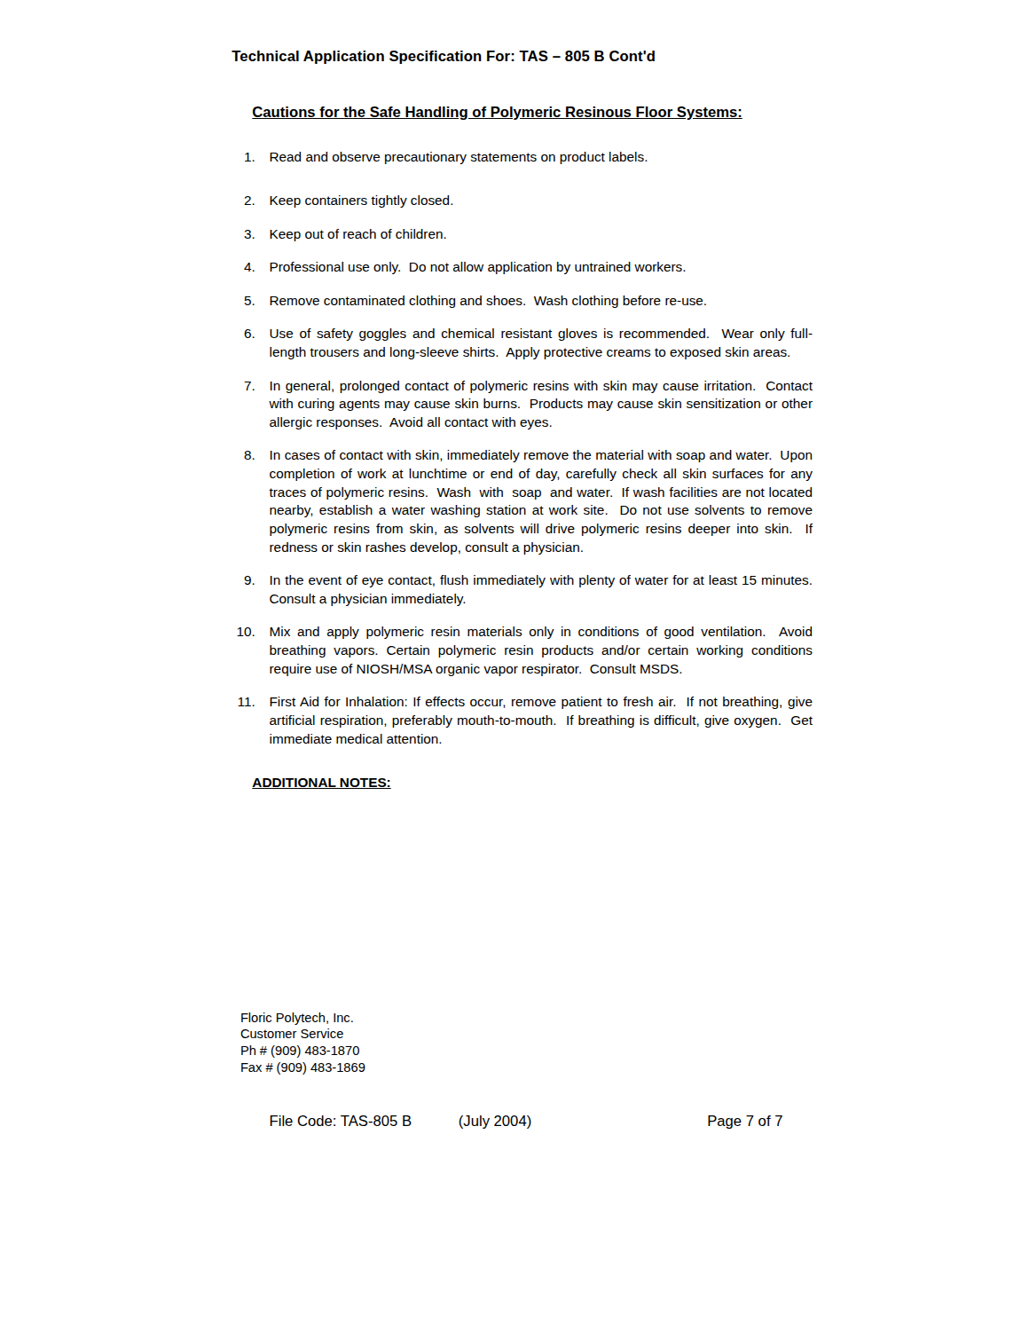Technical Application Specification For: TAS – 805 B Cont'd
Cautions for the Safe Handling of Polymeric Resinous Floor Systems:
Read and observe precautionary statements on product labels.
Keep containers tightly closed.
Keep out of reach of children.
Professional use only. Do not allow application by untrained workers.
Remove contaminated clothing and shoes. Wash clothing before re-use.
Use of safety goggles and chemical resistant gloves is recommended. Wear only full-length trousers and long-sleeve shirts. Apply protective creams to exposed skin areas.
In general, prolonged contact of polymeric resins with skin may cause irritation. Contact with curing agents may cause skin burns. Products may cause skin sensitization or other allergic responses. Avoid all contact with eyes.
In cases of contact with skin, immediately remove the material with soap and water. Upon completion of work at lunchtime or end of day, carefully check all skin surfaces for any traces of polymeric resins. Wash with soap and water. If wash facilities are not located nearby, establish a water washing station at work site. Do not use solvents to remove polymeric resins from skin, as solvents will drive polymeric resins deeper into skin. If redness or skin rashes develop, consult a physician.
In the event of eye contact, flush immediately with plenty of water for at least 15 minutes. Consult a physician immediately.
Mix and apply polymeric resin materials only in conditions of good ventilation. Avoid breathing vapors. Certain polymeric resin products and/or certain working conditions require use of NIOSH/MSA organic vapor respirator. Consult MSDS.
First Aid for Inhalation: If effects occur, remove patient to fresh air. If not breathing, give artificial respiration, preferably mouth-to-mouth. If breathing is difficult, give oxygen. Get immediate medical attention.
ADDITIONAL NOTES:
Floric Polytech, Inc.
Customer Service
Ph # (909) 483-1870
Fax # (909) 483-1869
File Code: TAS-805 B (July 2004) Page 7 of 7